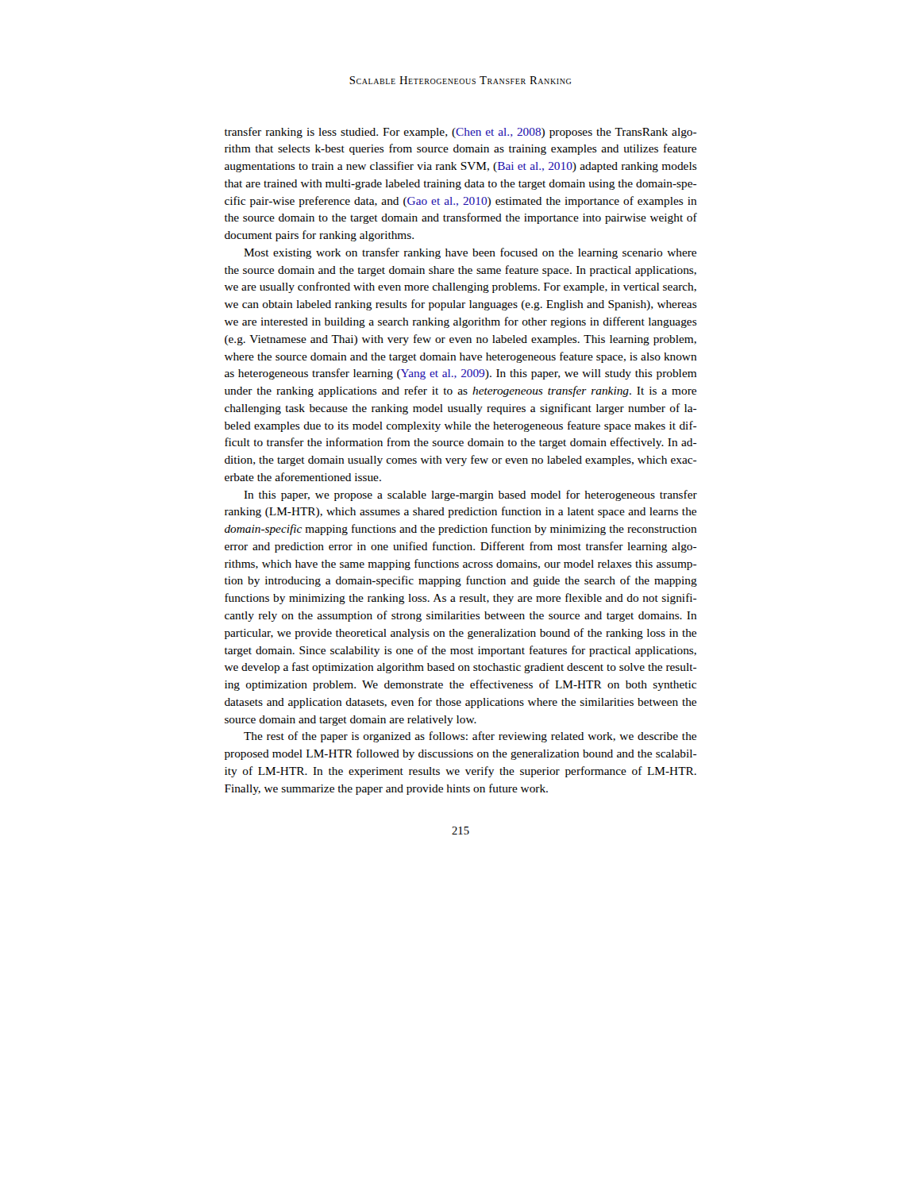Scalable Heterogeneous Transfer Ranking
transfer ranking is less studied. For example, (Chen et al., 2008) proposes the TransRank algorithm that selects k-best queries from source domain as training examples and utilizes feature augmentations to train a new classifier via rank SVM, (Bai et al., 2010) adapted ranking models that are trained with multi-grade labeled training data to the target domain using the domain-specific pair-wise preference data, and (Gao et al., 2010) estimated the importance of examples in the source domain to the target domain and transformed the importance into pairwise weight of document pairs for ranking algorithms.
Most existing work on transfer ranking have been focused on the learning scenario where the source domain and the target domain share the same feature space. In practical applications, we are usually confronted with even more challenging problems. For example, in vertical search, we can obtain labeled ranking results for popular languages (e.g. English and Spanish), whereas we are interested in building a search ranking algorithm for other regions in different languages (e.g. Vietnamese and Thai) with very few or even no labeled examples. This learning problem, where the source domain and the target domain have heterogeneous feature space, is also known as heterogeneous transfer learning (Yang et al., 2009). In this paper, we will study this problem under the ranking applications and refer it to as heterogeneous transfer ranking. It is a more challenging task because the ranking model usually requires a significant larger number of labeled examples due to its model complexity while the heterogeneous feature space makes it difficult to transfer the information from the source domain to the target domain effectively. In addition, the target domain usually comes with very few or even no labeled examples, which exacerbate the aforementioned issue.
In this paper, we propose a scalable large-margin based model for heterogeneous transfer ranking (LM-HTR), which assumes a shared prediction function in a latent space and learns the domain-specific mapping functions and the prediction function by minimizing the reconstruction error and prediction error in one unified function. Different from most transfer learning algorithms, which have the same mapping functions across domains, our model relaxes this assumption by introducing a domain-specific mapping function and guide the search of the mapping functions by minimizing the ranking loss. As a result, they are more flexible and do not significantly rely on the assumption of strong similarities between the source and target domains. In particular, we provide theoretical analysis on the generalization bound of the ranking loss in the target domain. Since scalability is one of the most important features for practical applications, we develop a fast optimization algorithm based on stochastic gradient descent to solve the resulting optimization problem. We demonstrate the effectiveness of LM-HTR on both synthetic datasets and application datasets, even for those applications where the similarities between the source domain and target domain are relatively low.
The rest of the paper is organized as follows: after reviewing related work, we describe the proposed model LM-HTR followed by discussions on the generalization bound and the scalability of LM-HTR. In the experiment results we verify the superior performance of LM-HTR. Finally, we summarize the paper and provide hints on future work.
215